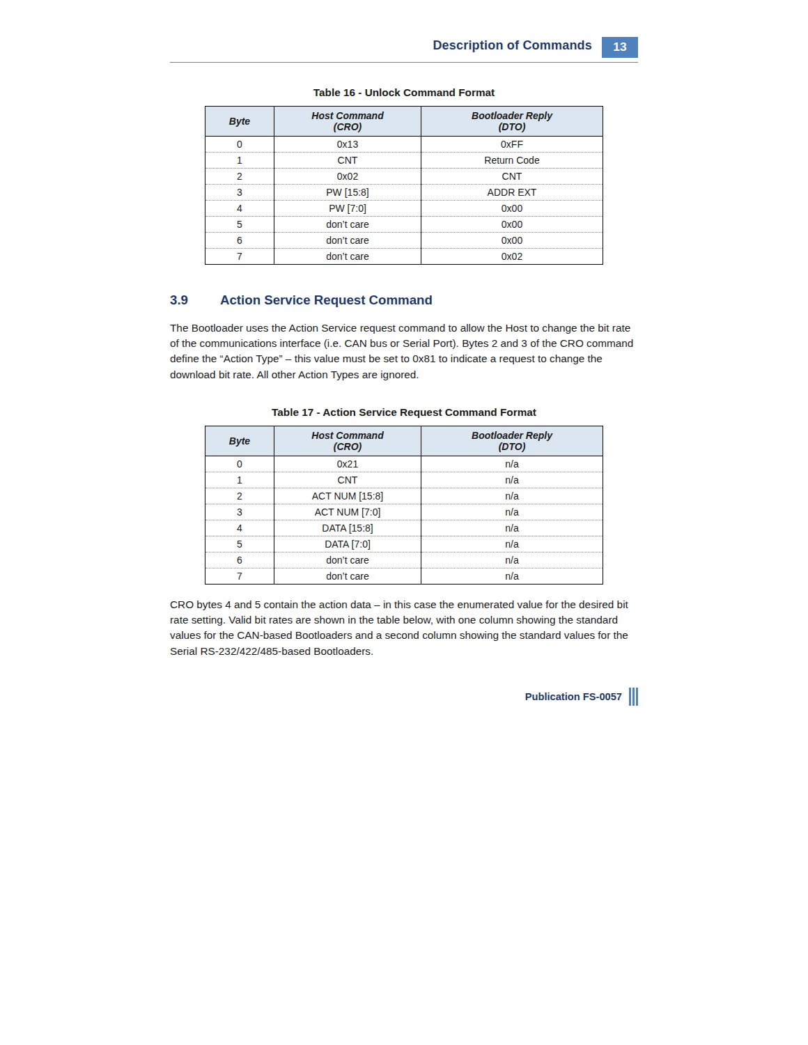Description of Commands
13
Table 16 - Unlock Command Format
| Byte | Host Command (CRO) | Bootloader Reply (DTO) |
| --- | --- | --- |
| 0 | 0x13 | 0xFF |
| 1 | CNT | Return Code |
| 2 | 0x02 | CNT |
| 3 | PW [15:8] | ADDR EXT |
| 4 | PW [7:0] | 0x00 |
| 5 | don’t care | 0x00 |
| 6 | don’t care | 0x00 |
| 7 | don’t care | 0x02 |
3.9
Action Service Request Command
The Bootloader uses the Action Service request command to allow the Host to change the bit rate of the communications interface (i.e. CAN bus or Serial Port). Bytes 2 and 3 of the CRO command define the “Action Type” – this value must be set to 0x81 to indicate a request to change the download bit rate. All other Action Types are ignored.
Table 17 - Action Service Request Command Format
| Byte | Host Command (CRO) | Bootloader Reply (DTO) |
| --- | --- | --- |
| 0 | 0x21 | n/a |
| 1 | CNT | n/a |
| 2 | ACT NUM [15:8] | n/a |
| 3 | ACT NUM [7:0] | n/a |
| 4 | DATA [15:8] | n/a |
| 5 | DATA [7:0] | n/a |
| 6 | don’t care | n/a |
| 7 | don’t care | n/a |
CRO bytes 4 and 5 contain the action data – in this case the enumerated value for the desired bit rate setting. Valid bit rates are shown in the table below, with one column showing the standard values for the CAN-based Bootloaders and a second column showing the standard values for the Serial RS-232/422/485-based Bootloaders.
Publication FS-0057